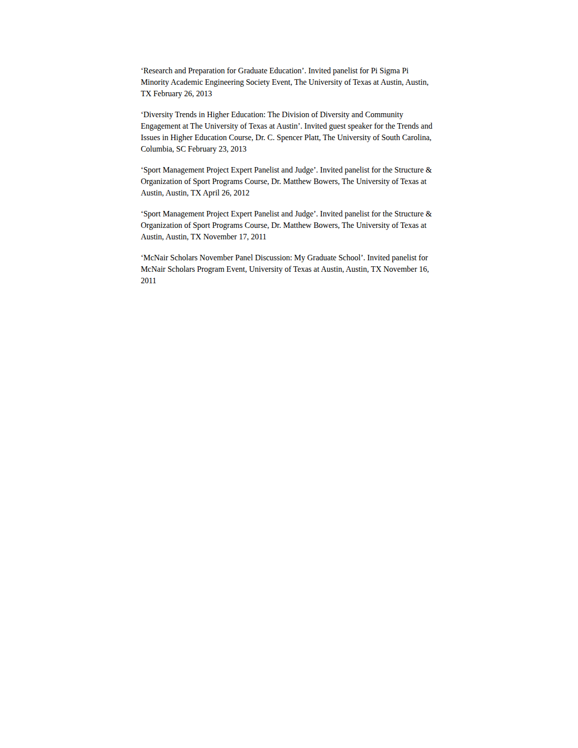‘Research and Preparation for Graduate Education’. Invited panelist for Pi Sigma Pi Minority Academic Engineering Society Event, The University of Texas at Austin, Austin, TX February 26, 2013
‘Diversity Trends in Higher Education: The Division of Diversity and Community Engagement at The University of Texas at Austin’. Invited guest speaker for the Trends and Issues in Higher Education Course, Dr. C. Spencer Platt, The University of South Carolina, Columbia, SC February 23, 2013
‘Sport Management Project Expert Panelist and Judge’. Invited panelist for the Structure & Organization of Sport Programs Course, Dr. Matthew Bowers, The University of Texas at Austin, Austin, TX April 26, 2012
‘Sport Management Project Expert Panelist and Judge’. Invited panelist for the Structure & Organization of Sport Programs Course, Dr. Matthew Bowers, The University of Texas at Austin, Austin, TX November 17, 2011
‘McNair Scholars November Panel Discussion: My Graduate School’. Invited panelist for McNair Scholars Program Event, University of Texas at Austin, Austin, TX November 16, 2011